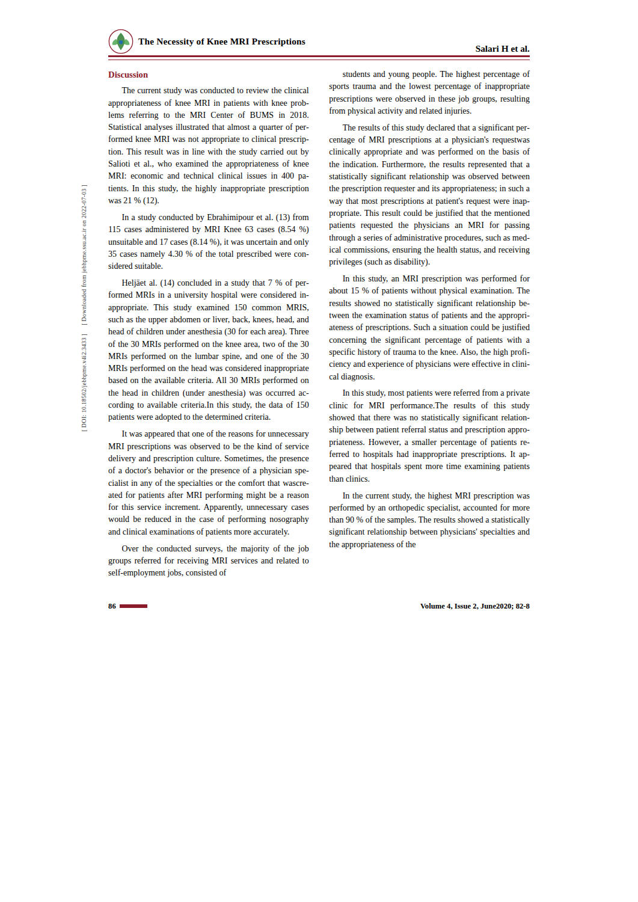The Necessity of Knee MRI Prescriptions
Salari H et al.
Discussion
The current study was conducted to review the clinical appropriateness of knee MRI in patients with knee problems referring to the MRI Center of BUMS in 2018. Statistical analyses illustrated that almost a quarter of performed knee MRI was not appropriate to clinical prescription. This result was in line with the study carried out by Salioti et al., who examined the appropriateness of knee MRI: economic and technical clinical issues in 400 patients. In this study, the highly inappropriate prescription was 21 % (12).
In a study conducted by Ebrahimipour et al. (13) from 115 cases administered by MRI Knee 63 cases (8.54 %) unsuitable and 17 cases (8.14 %), it was uncertain and only 35 cases namely 4.30 % of the total prescribed were considered suitable.
Heljäet al. (14) concluded in a study that 7 % of performed MRIs in a university hospital were considered inappropriate. This study examined 150 common MRIS, such as the upper abdomen or liver, back, knees, head, and head of children under anesthesia (30 for each area). Three of the 30 MRIs performed on the knee area, two of the 30 MRIs performed on the lumbar spine, and one of the 30 MRIs performed on the head was considered inappropriate based on the available criteria. All 30 MRIs performed on the head in children (under anesthesia) was occurred according to available criteria.In this study, the data of 150 patients were adopted to the determined criteria.
It was appeared that one of the reasons for unnecessary MRI prescriptions was observed to be the kind of service delivery and prescription culture. Sometimes, the presence of a doctor's behavior or the presence of a physician specialist in any of the specialties or the comfort that wascreated for patients after MRI performing might be a reason for this service increment. Apparently, unnecessary cases would be reduced in the case of performing nosography and clinical examinations of patients more accurately.
Over the conducted surveys, the majority of the job groups referred for receiving MRI services and related to self-employment jobs, consisted of
students and young people. The highest percentage of sports trauma and the lowest percentage of inappropriate prescriptions were observed in these job groups, resulting from physical activity and related injuries.
The results of this study declared that a significant percentage of MRI prescriptions at a physician's requestwas clinically appropriate and was performed on the basis of the indication. Furthermore, the results represented that a statistically significant relationship was observed between the prescription requester and its appropriateness; in such a way that most prescriptions at patient's request were inappropriate. This result could be justified that the mentioned patients requested the physicians an MRI for passing through a series of administrative procedures, such as medical commissions, ensuring the health status, and receiving privileges (such as disability).
In this study, an MRI prescription was performed for about 15 % of patients without physical examination. The results showed no statistically significant relationship between the examination status of patients and the appropriateness of prescriptions. Such a situation could be justified concerning the significant percentage of patients with a specific history of trauma to the knee. Also, the high proficiency and experience of physicians were effective in clinical diagnosis.
In this study, most patients were referred from a private clinic for MRI performance.The results of this study showed that there was no statistically significant relationship between patient referral status and prescription appropriateness. However, a smaller percentage of patients referred to hospitals had inappropriate prescriptions. It appeared that hospitals spent more time examining patients than clinics.
In the current study, the highest MRI prescription was performed by an orthopedic specialist, accounted for more than 90 % of the samples. The results showed a statistically significant relationship between physicians' specialties and the appropriateness of the
[ DOI: 10.18502/jebhpme.v4i2.3433 ] [ Downloaded from jebhpme.ssu.ac.ir on 2022-07-03 ]
86
Volume 4, Issue 2, June2020; 82-8